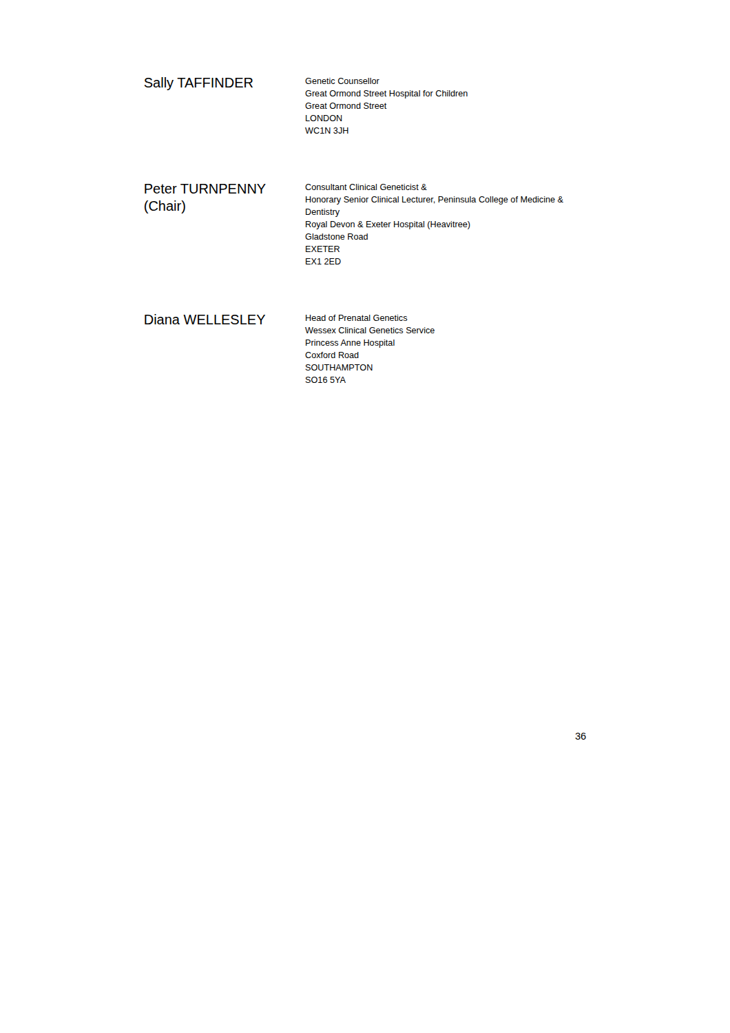Sally TAFFINDER
Genetic Counsellor
Great Ormond Street Hospital for Children
Great Ormond Street
LONDON
WC1N 3JH
Peter TURNPENNY (Chair)
Consultant Clinical Geneticist &
Honorary Senior Clinical Lecturer, Peninsula College of Medicine & Dentistry
Royal Devon & Exeter Hospital (Heavitree)
Gladstone Road
EXETER
EX1 2ED
Diana WELLESLEY
Head of Prenatal Genetics
Wessex Clinical Genetics Service
Princess Anne Hospital
Coxford Road
SOUTHAMPTON
SO16 5YA
36